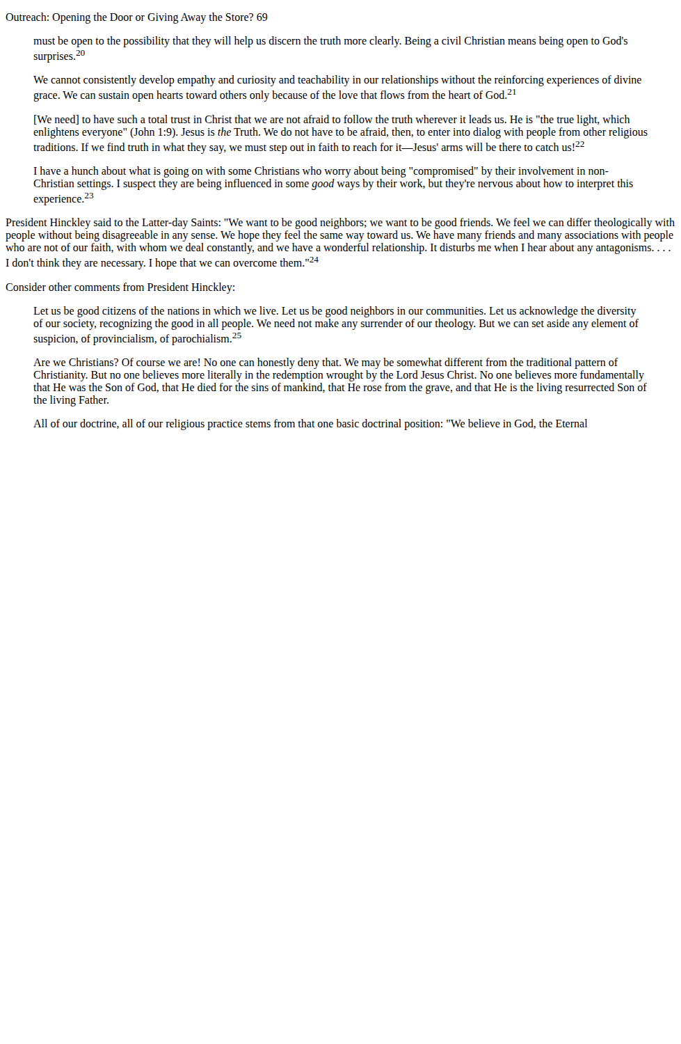Outreach: Opening the Door or Giving Away the Store? 69
must be open to the possibility that they will help us discern the truth more clearly. Being a civil Christian means being open to God's surprises.20
We cannot consistently develop empathy and curiosity and teachability in our relationships without the reinforcing experiences of divine grace. We can sustain open hearts toward others only because of the love that flows from the heart of God.21
[We need] to have such a total trust in Christ that we are not afraid to follow the truth wherever it leads us. He is "the true light, which enlightens everyone" (John 1:9). Jesus is the Truth. We do not have to be afraid, then, to enter into dialog with people from other religious traditions. If we find truth in what they say, we must step out in faith to reach for it—Jesus' arms will be there to catch us!22
I have a hunch about what is going on with some Christians who worry about being "compromised" by their involvement in non-Christian settings. I suspect they are being influenced in some good ways by their work, but they're nervous about how to interpret this experience.23
President Hinckley said to the Latter-day Saints: "We want to be good neighbors; we want to be good friends. We feel we can differ theologically with people without being disagreeable in any sense. We hope they feel the same way toward us. We have many friends and many associations with people who are not of our faith, with whom we deal constantly, and we have a wonderful relationship. It disturbs me when I hear about any antagonisms. . . . I don't think they are necessary. I hope that we can overcome them."24
Consider other comments from President Hinckley:
Let us be good citizens of the nations in which we live. Let us be good neighbors in our communities. Let us acknowledge the diversity of our society, recognizing the good in all people. We need not make any surrender of our theology. But we can set aside any element of suspicion, of provincialism, of parochialism.25
Are we Christians? Of course we are! No one can honestly deny that. We may be somewhat different from the traditional pattern of Christianity. But no one believes more literally in the redemption wrought by the Lord Jesus Christ. No one believes more fundamentally that He was the Son of God, that He died for the sins of mankind, that He rose from the grave, and that He is the living resurrected Son of the living Father.
All of our doctrine, all of our religious practice stems from that one basic doctrinal position: "We believe in God, the Eternal